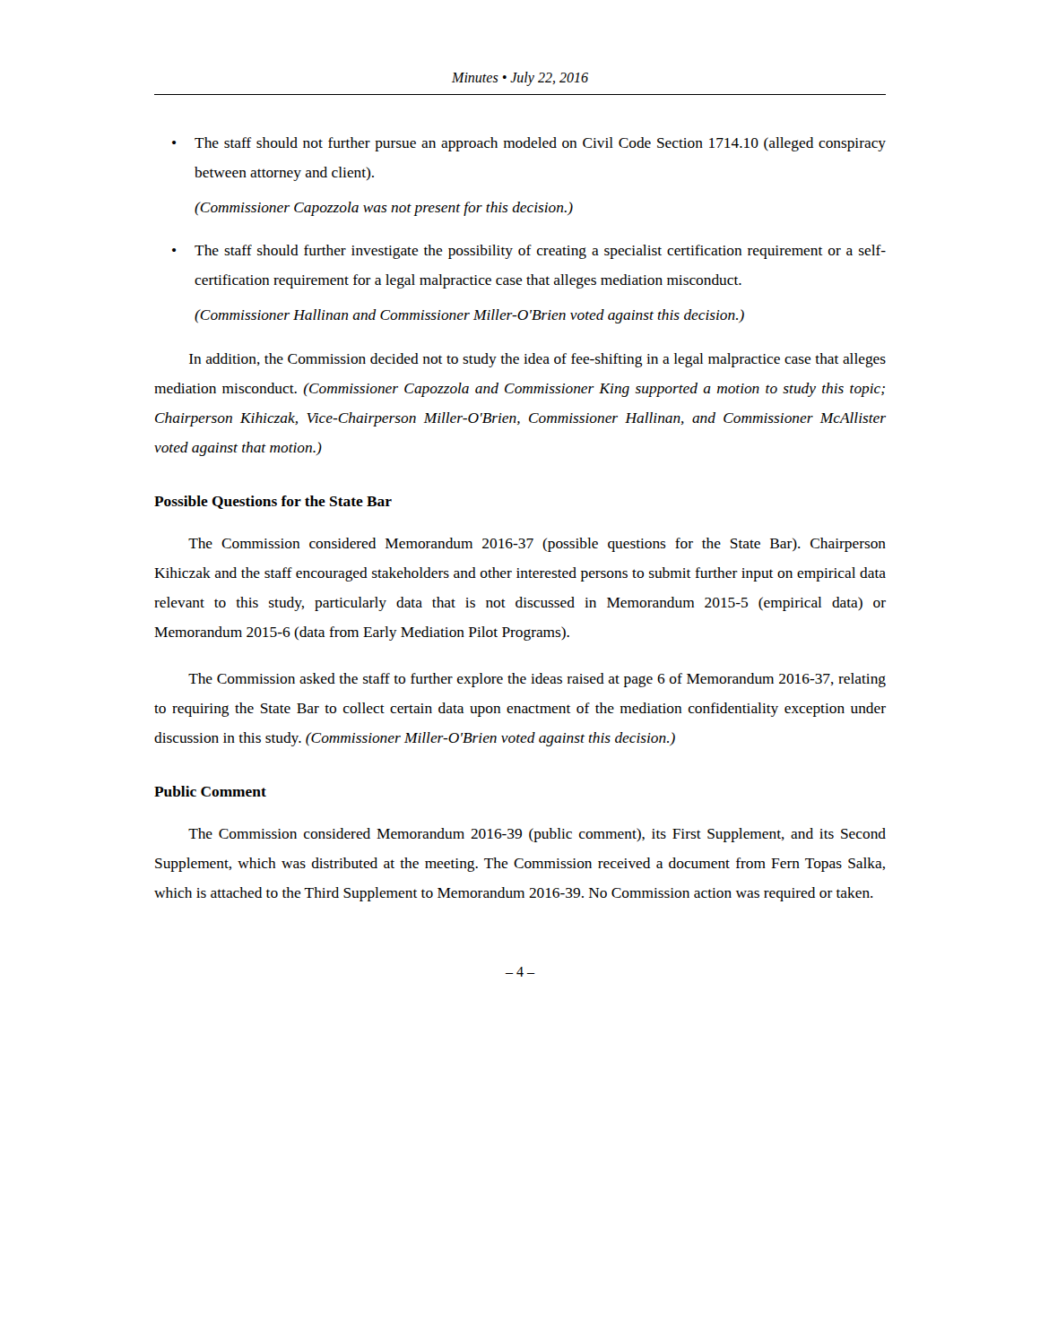Minutes • July 22, 2016
The staff should not further pursue an approach modeled on Civil Code Section 1714.10 (alleged conspiracy between attorney and client). (Commissioner Capozzola was not present for this decision.)
The staff should further investigate the possibility of creating a specialist certification requirement or a self-certification requirement for a legal malpractice case that alleges mediation misconduct. (Commissioner Hallinan and Commissioner Miller-O'Brien voted against this decision.)
In addition, the Commission decided not to study the idea of fee-shifting in a legal malpractice case that alleges mediation misconduct. (Commissioner Capozzola and Commissioner King supported a motion to study this topic; Chairperson Kihiczak, Vice-Chairperson Miller-O'Brien, Commissioner Hallinan, and Commissioner McAllister voted against that motion.)
Possible Questions for the State Bar
The Commission considered Memorandum 2016-37 (possible questions for the State Bar). Chairperson Kihiczak and the staff encouraged stakeholders and other interested persons to submit further input on empirical data relevant to this study, particularly data that is not discussed in Memorandum 2015-5 (empirical data) or Memorandum 2015-6 (data from Early Mediation Pilot Programs).
The Commission asked the staff to further explore the ideas raised at page 6 of Memorandum 2016-37, relating to requiring the State Bar to collect certain data upon enactment of the mediation confidentiality exception under discussion in this study. (Commissioner Miller-O'Brien voted against this decision.)
Public Comment
The Commission considered Memorandum 2016-39 (public comment), its First Supplement, and its Second Supplement, which was distributed at the meeting. The Commission received a document from Fern Topas Salka, which is attached to the Third Supplement to Memorandum 2016-39. No Commission action was required or taken.
– 4 –